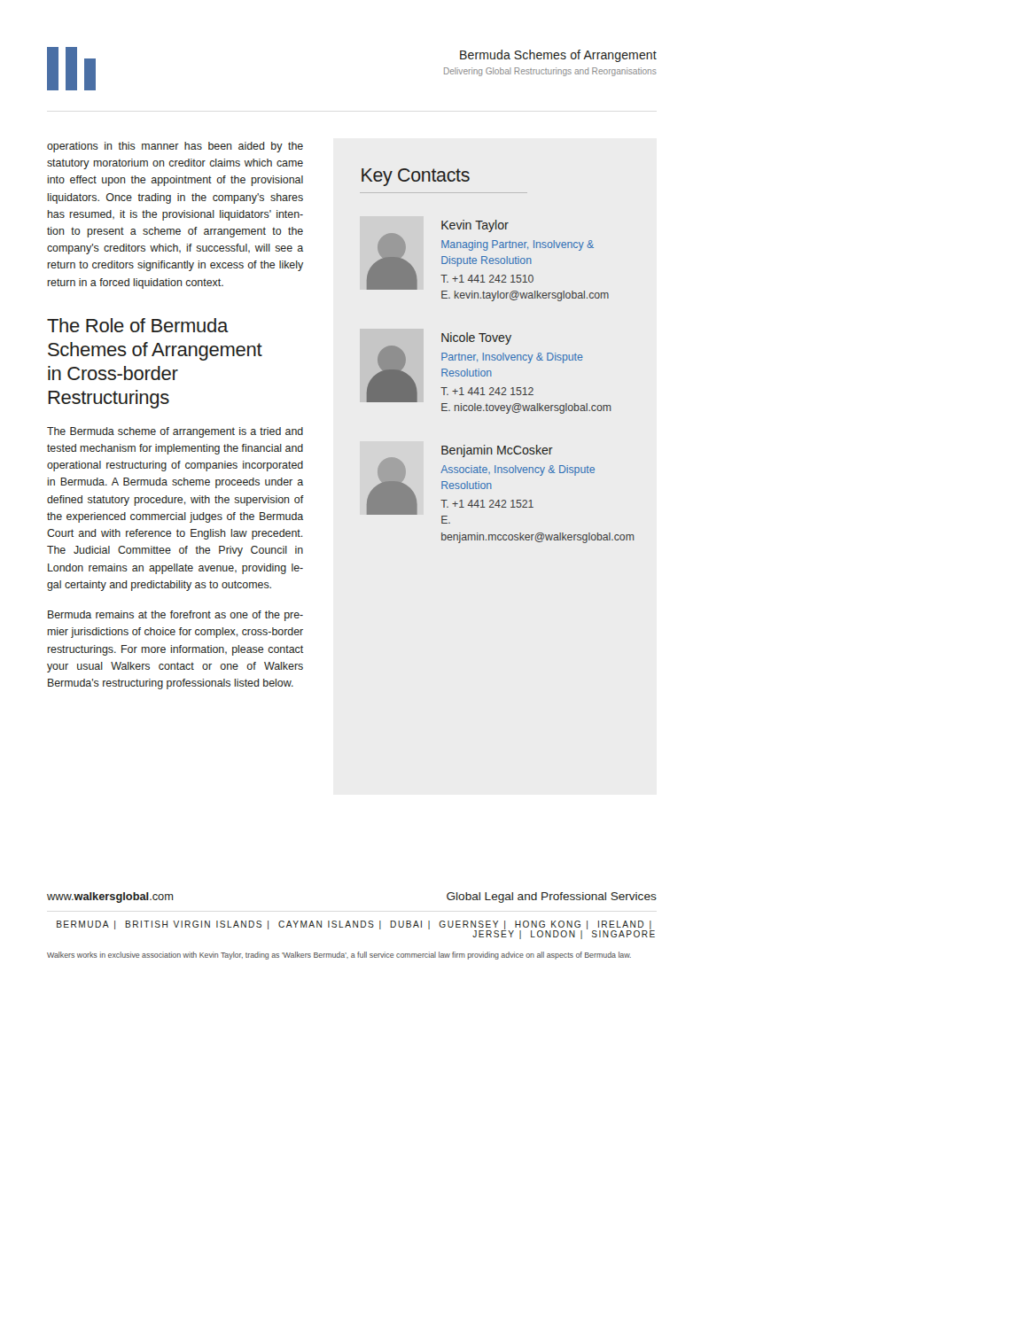Bermuda Schemes of Arrangement
Delivering Global Restructurings and Reorganisations
operations in this manner has been aided by the statutory moratorium on creditor claims which came into effect upon the appointment of the provisional liquidators. Once trading in the company's shares has resumed, it is the provisional liquidators' intention to present a scheme of arrangement to the company's creditors which, if successful, will see a return to creditors significantly in excess of the likely return in a forced liquidation context.
The Role of Bermuda
Schemes of Arrangement
in Cross-border
Restructurings
The Bermuda scheme of arrangement is a tried and tested mechanism for implementing the financial and operational restructuring of companies incorporated in Bermuda. A Bermuda scheme proceeds under a defined statutory procedure, with the supervision of the experienced commercial judges of the Bermuda Court and with reference to English law precedent. The Judicial Committee of the Privy Council in London remains an appellate avenue, providing legal certainty and predictability as to outcomes.
Bermuda remains at the forefront as one of the premier jurisdictions of choice for complex, cross-border restructurings. For more information, please contact your usual Walkers contact or one of Walkers Bermuda's restructuring professionals listed below.
Key Contacts
Kevin Taylor
Managing Partner, Insolvency & Dispute Resolution
T. +1 441 242 1510
E. kevin.taylor@walkersglobal.com
Nicole Tovey
Partner, Insolvency & Dispute Resolution
T. +1 441 242 1512
E. nicole.tovey@walkersglobal.com
Benjamin McCosker
Associate, Insolvency & Dispute Resolution
T. +1 441 242 1521
E. benjamin.mccosker@walkersglobal.com
www.walkersglobal.com
Global Legal and Professional Services
BERMUDA | BRITISH VIRGIN ISLANDS | CAYMAN ISLANDS | DUBAI | GUERNSEY | HONG KONG | IRELAND | JERSEY | LONDON | SINGAPORE
Walkers works in exclusive association with Kevin Taylor, trading as 'Walkers Bermuda', a full service commercial law firm providing advice on all aspects of Bermuda law.